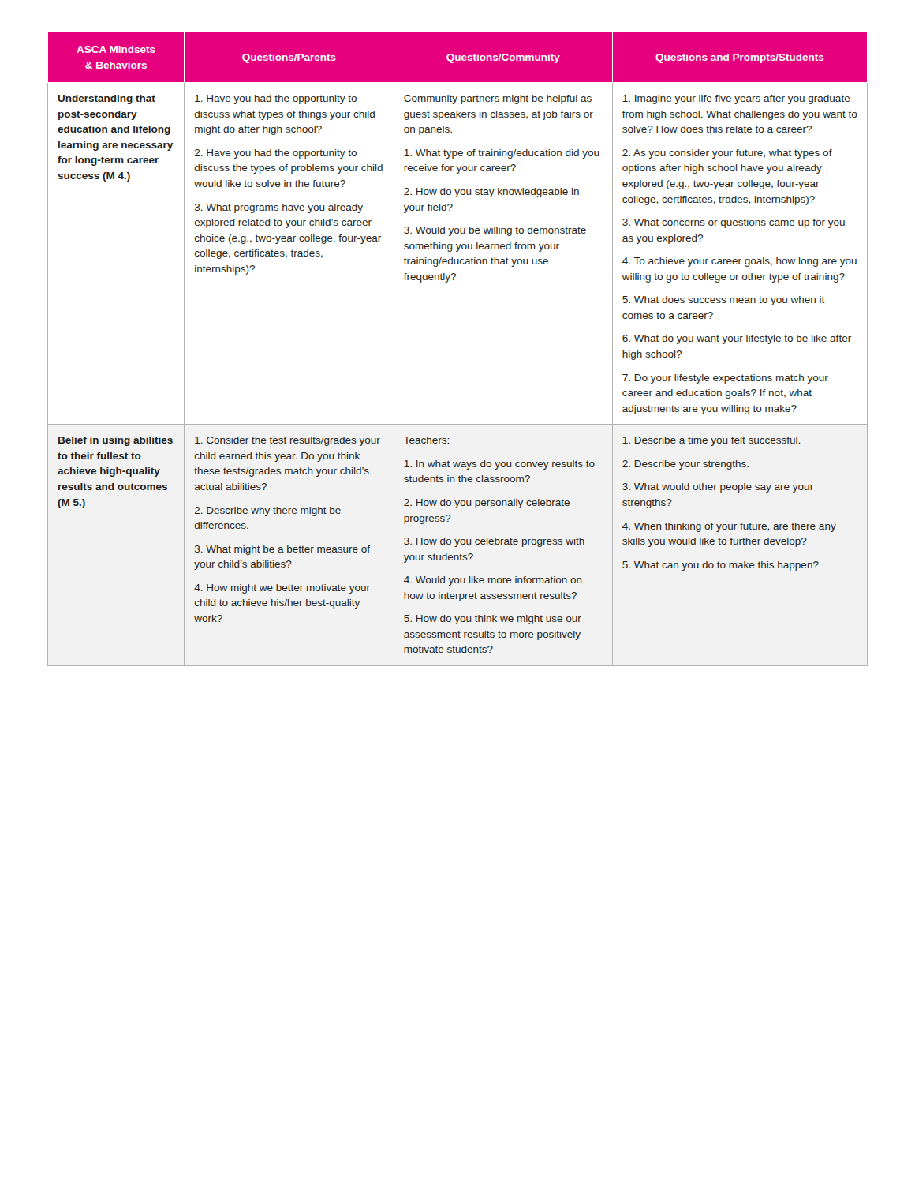| ASCA Mindsets & Behaviors | Questions/Parents | Questions/Community | Questions and Prompts/Students |
| --- | --- | --- | --- |
| Understanding that post-secondary education and lifelong learning are necessary for long-term career success (M 4.) | 1. Have you had the opportunity to discuss what types of things your child might do after high school? 2. Have you had the opportunity to discuss the types of problems your child would like to solve in the future? 3. What programs have you already explored related to your child’s career choice (e.g., two-year college, four-year college, certificates, trades, internships)? | Community partners might be helpful as guest speakers in classes, at job fairs or on panels. 1. What type of training/education did you receive for your career? 2. How do you stay knowledgeable in your field? 3. Would you be willing to demonstrate something you learned from your training/education that you use frequently? | 1. Imagine your life five years after you graduate from high school. What challenges do you want to solve? How does this relate to a career? 2. As you consider your future, what types of options after high school have you already explored (e.g., two-year college, four-year college, certificates, trades, internships)? 3. What concerns or questions came up for you as you explored? 4. To achieve your career goals, how long are you willing to go to college or other type of training? 5. What does success mean to you when it comes to a career? 6. What do you want your lifestyle to be like after high school? 7. Do your lifestyle expectations match your career and education goals? If not, what adjustments are you willing to make? |
| Belief in using abilities to their fullest to achieve high-quality results and outcomes (M 5.) | 1. Consider the test results/grades your child earned this year. Do you think these tests/grades match your child’s actual abilities? 2. Describe why there might be differences. 3. What might be a better measure of your child’s abilities? 4. How might we better motivate your child to achieve his/her best-quality work? | Teachers: 1. In what ways do you convey results to students in the classroom? 2. How do you personally celebrate progress? 3. How do you celebrate progress with your students? 4. Would you like more information on how to interpret assessment results? 5. How do you think we might use our assessment results to more positively motivate students? | 1. Describe a time you felt successful. 2. Describe your strengths. 3. What would other people say are your strengths? 4. When thinking of your future, are there any skills you would like to further develop? 5. What can you do to make this happen? |